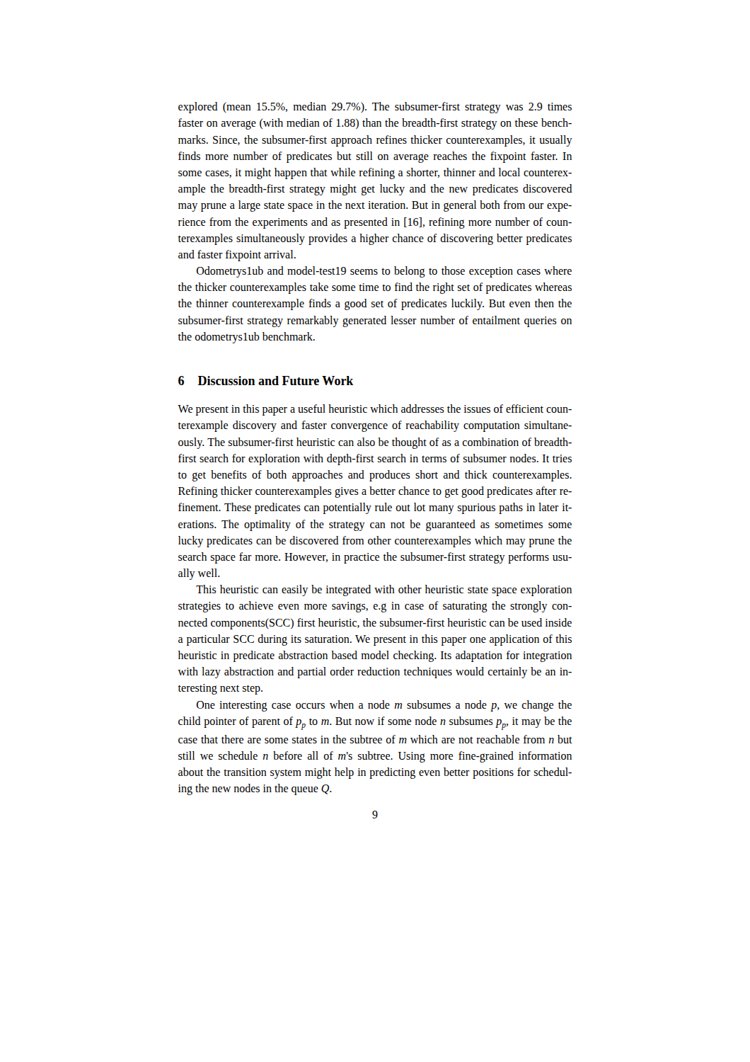explored (mean 15.5%, median 29.7%). The subsumer-first strategy was 2.9 times faster on average (with median of 1.88) than the breadth-first strategy on these benchmarks. Since, the subsumer-first approach refines thicker counterexamples, it usually finds more number of predicates but still on average reaches the fixpoint faster. In some cases, it might happen that while refining a shorter, thinner and local counterexample the breadth-first strategy might get lucky and the new predicates discovered may prune a large state space in the next iteration. But in general both from our experience from the experiments and as presented in [16], refining more number of counterexamples simultaneously provides a higher chance of discovering better predicates and faster fixpoint arrival.
Odometrys1ub and model-test19 seems to belong to those exception cases where the thicker counterexamples take some time to find the right set of predicates whereas the thinner counterexample finds a good set of predicates luckily. But even then the subsumer-first strategy remarkably generated lesser number of entailment queries on the odometrys1ub benchmark.
6 Discussion and Future Work
We present in this paper a useful heuristic which addresses the issues of efficient counterexample discovery and faster convergence of reachability computation simultaneously. The subsumer-first heuristic can also be thought of as a combination of breadth-first search for exploration with depth-first search in terms of subsumer nodes. It tries to get benefits of both approaches and produces short and thick counterexamples. Refining thicker counterexamples gives a better chance to get good predicates after refinement. These predicates can potentially rule out lot many spurious paths in later iterations. The optimality of the strategy can not be guaranteed as sometimes some lucky predicates can be discovered from other counterexamples which may prune the search space far more. However, in practice the subsumer-first strategy performs usually well.
This heuristic can easily be integrated with other heuristic state space exploration strategies to achieve even more savings, e.g in case of saturating the strongly connected components(SCC) first heuristic, the subsumer-first heuristic can be used inside a particular SCC during its saturation. We present in this paper one application of this heuristic in predicate abstraction based model checking. Its adaptation for integration with lazy abstraction and partial order reduction techniques would certainly be an interesting next step.
One interesting case occurs when a node m subsumes a node p, we change the child pointer of parent of pp to m. But now if some node n subsumes pp, it may be the case that there are some states in the subtree of m which are not reachable from n but still we schedule n before all of m's subtree. Using more fine-grained information about the transition system might help in predicting even better positions for scheduling the new nodes in the queue Q.
9